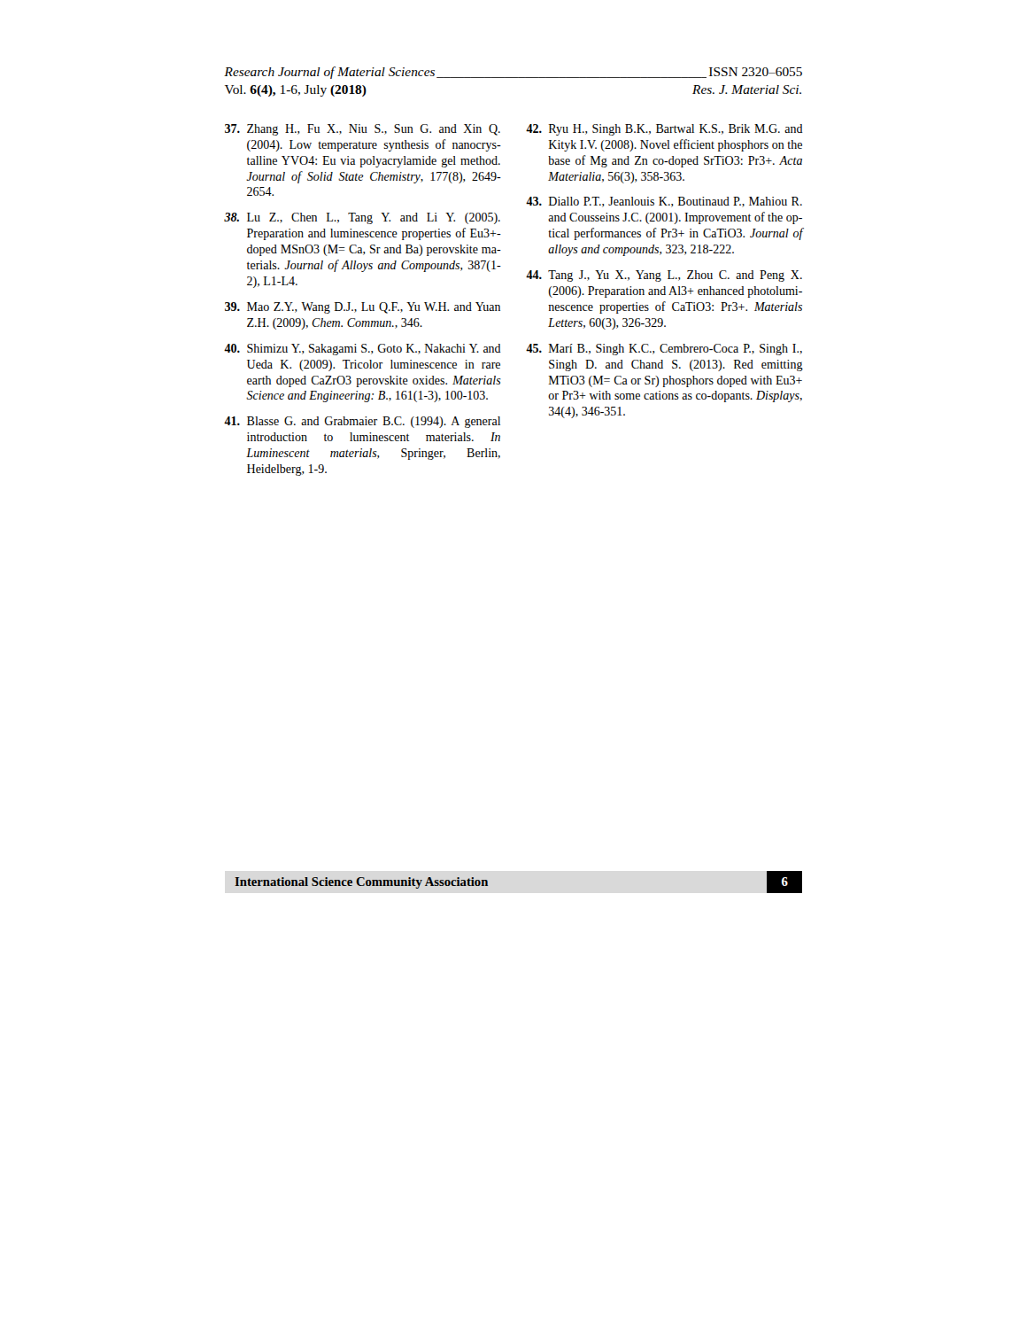Research Journal of Material Sciences _______________________________________________________________ ISSN 2320–6055
Vol. 6(4), 1-6, July (2018) Res. J. Material Sci.
37. Zhang H., Fu X., Niu S., Sun G. and Xin Q. (2004). Low temperature synthesis of nanocrystalline YVO4: Eu via polyacrylamide gel method. Journal of Solid State Chemistry, 177(8), 2649-2654.
38. Lu Z., Chen L., Tang Y. and Li Y. (2005). Preparation and luminescence properties of Eu3+-doped MSnO3 (M= Ca, Sr and Ba) perovskite materials. Journal of Alloys and Compounds, 387(1-2), L1-L4.
39. Mao Z.Y., Wang D.J., Lu Q.F., Yu W.H. and Yuan Z.H. (2009), Chem. Commun., 346.
40. Shimizu Y., Sakagami S., Goto K., Nakachi Y. and Ueda K. (2009). Tricolor luminescence in rare earth doped CaZrO3 perovskite oxides. Materials Science and Engineering: B., 161(1-3), 100-103.
41. Blasse G. and Grabmaier B.C. (1994). A general introduction to luminescent materials. In Luminescent materials, Springer, Berlin, Heidelberg, 1-9.
42. Ryu H., Singh B.K., Bartwal K.S., Brik M.G. and Kityk I.V. (2008). Novel efficient phosphors on the base of Mg and Zn co-doped SrTiO3: Pr3+. Acta Materialia, 56(3), 358-363.
43. Diallo P.T., Jeanlouis K., Boutinaud P., Mahiou R. and Cousseins J.C. (2001). Improvement of the optical performances of Pr3+ in CaTiO3. Journal of alloys and compounds, 323, 218-222.
44. Tang J., Yu X., Yang L., Zhou C. and Peng X. (2006). Preparation and Al3+ enhanced photoluminescence properties of CaTiO3: Pr3+. Materials Letters, 60(3), 326-329.
45. Marí B., Singh K.C., Cembrero-Coca P., Singh I., Singh D. and Chand S. (2013). Red emitting MTiO3 (M= Ca or Sr) phosphors doped with Eu3+ or Pr3+ with some cations as co-dopants. Displays, 34(4), 346-351.
International Science Community Association
6